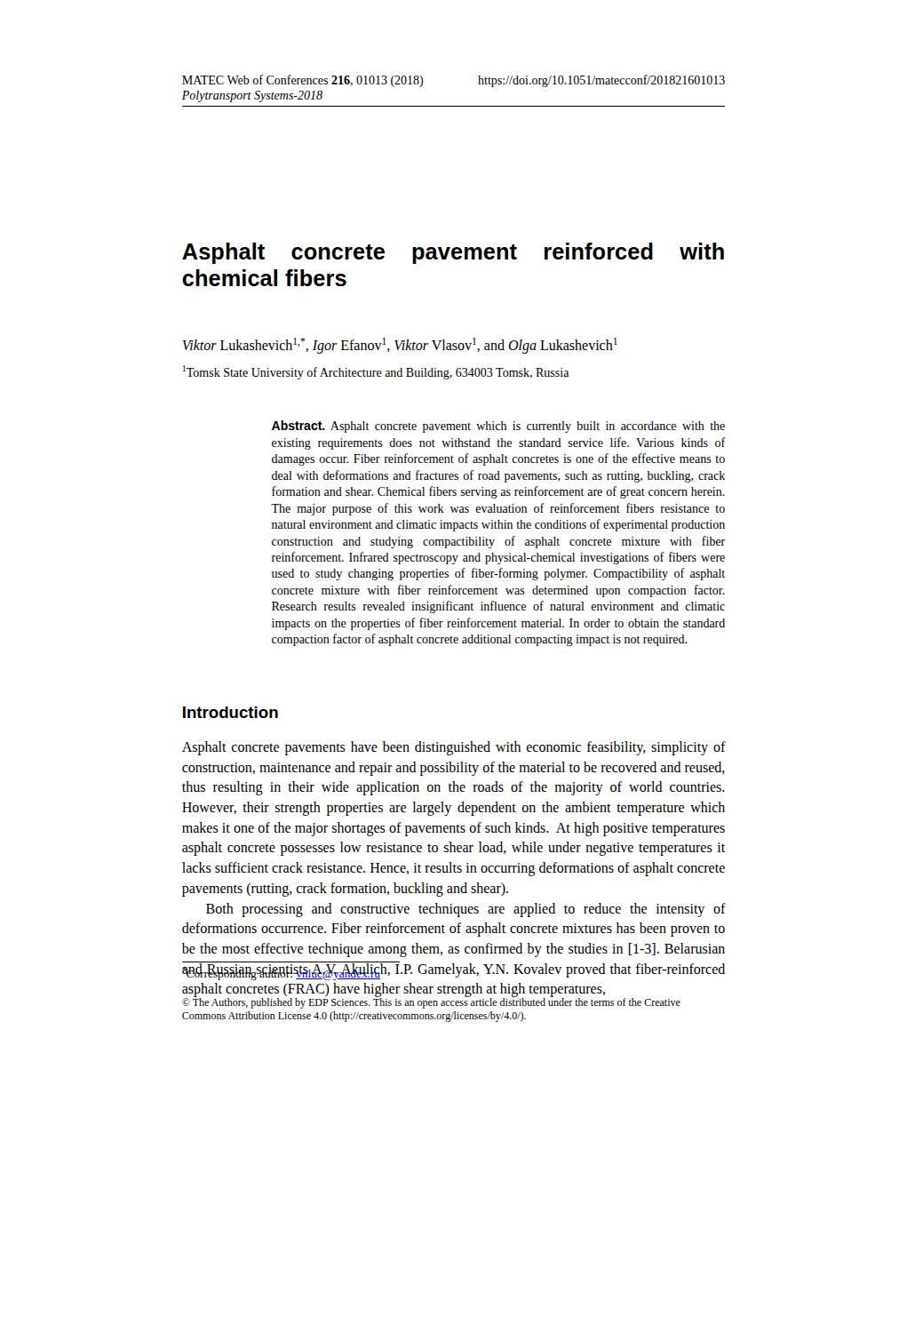MATEC Web of Conferences 216, 01013 (2018)
Polytransport Systems-2018
https://doi.org/10.1051/matecconf/201821601013
Asphalt concrete pavement reinforced with chemical fibers
Viktor Lukashevich1,*, Igor Efanov1, Viktor Vlasov1, and Olga Lukashevich1
1Tomsk State University of Architecture and Building, 634003 Tomsk, Russia
Abstract. Asphalt concrete pavement which is currently built in accordance with the existing requirements does not withstand the standard service life. Various kinds of damages occur. Fiber reinforcement of asphalt concretes is one of the effective means to deal with deformations and fractures of road pavements, such as rutting, buckling, crack formation and shear. Chemical fibers serving as reinforcement are of great concern herein. The major purpose of this work was evaluation of reinforcement fibers resistance to natural environment and climatic impacts within the conditions of experimental production construction and studying compactibility of asphalt concrete mixture with fiber reinforcement. Infrared spectroscopy and physical-chemical investigations of fibers were used to study changing properties of fiber-forming polymer. Compactibility of asphalt concrete mixture with fiber reinforcement was determined upon compaction factor. Research results revealed insignificant influence of natural environment and climatic impacts on the properties of fiber reinforcement material. In order to obtain the standard compaction factor of asphalt concrete additional compacting impact is not required.
Introduction
Asphalt concrete pavements have been distinguished with economic feasibility, simplicity of construction, maintenance and repair and possibility of the material to be recovered and reused, thus resulting in their wide application on the roads of the majority of world countries. However, their strength properties are largely dependent on the ambient temperature which makes it one of the major shortages of pavements of such kinds. At high positive temperatures asphalt concrete possesses low resistance to shear load, while under negative temperatures it lacks sufficient crack resistance. Hence, it results in occurring deformations of asphalt concrete pavements (rutting, crack formation, buckling and shear).
Both processing and constructive techniques are applied to reduce the intensity of deformations occurrence. Fiber reinforcement of asphalt concrete mixtures has been proven to be the most effective technique among them, as confirmed by the studies in [1-3]. Belarusian and Russian scientists A.V. Akulich, I.P. Gamelyak, Y.N. Kovalev proved that fiber-reinforced asphalt concretes (FRAC) have higher shear strength at high temperatures,
*Corresponding author: vnluc@yandex.ru
© The Authors, published by EDP Sciences. This is an open access article distributed under the terms of the Creative Commons Attribution License 4.0 (http://creativecommons.org/licenses/by/4.0/).